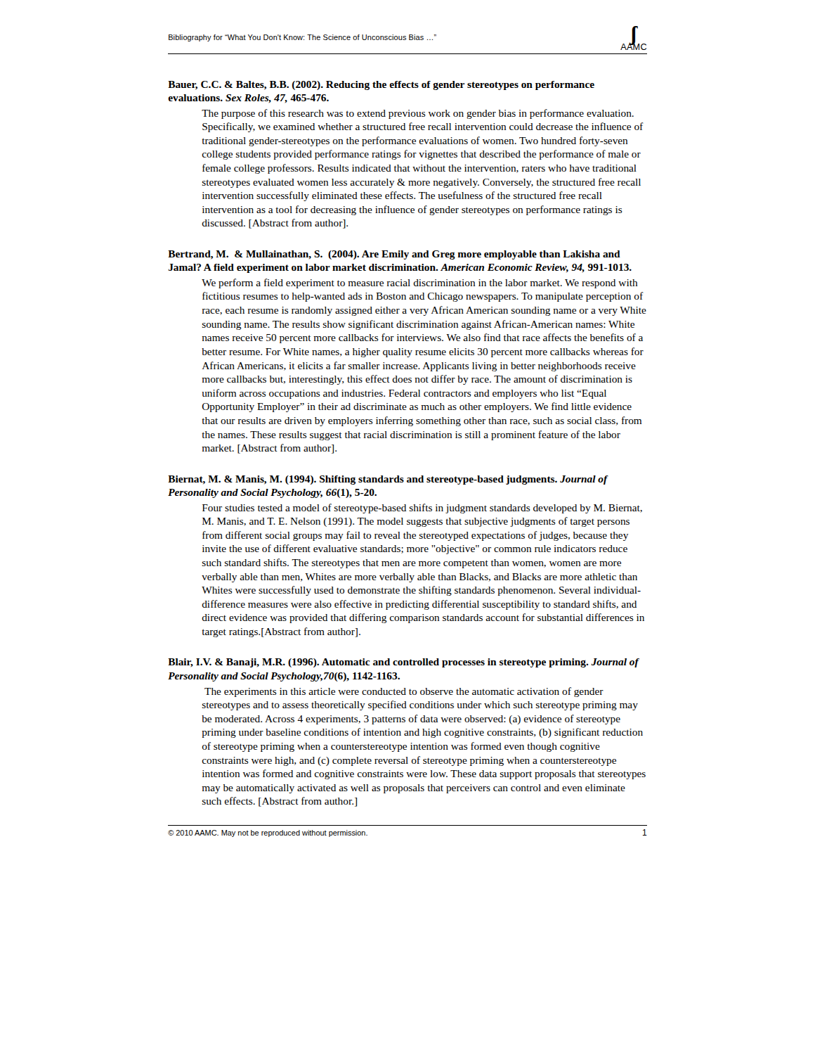Bibliography for “What You Don't Know: The Science of Unconscious Bias …”
ʃ AAMC
Bauer, C.C. & Baltes, B.B. (2002). Reducing the effects of gender stereotypes on performance evaluations. Sex Roles, 47, 465-476.
The purpose of this research was to extend previous work on gender bias in performance evaluation. Specifically, we examined whether a structured free recall intervention could decrease the influence of traditional gender-stereotypes on the performance evaluations of women. Two hundred forty-seven college students provided performance ratings for vignettes that described the performance of male or female college professors. Results indicated that without the intervention, raters who have traditional stereotypes evaluated women less accurately & more negatively. Conversely, the structured free recall intervention successfully eliminated these effects. The usefulness of the structured free recall intervention as a tool for decreasing the influence of gender stereotypes on performance ratings is discussed. [Abstract from author].
Bertrand, M. & Mullainathan, S. (2004). Are Emily and Greg more employable than Lakisha and Jamal? A field experiment on labor market discrimination. American Economic Review, 94, 991-1013.
We perform a field experiment to measure racial discrimination in the labor market. We respond with fictitious resumes to help-wanted ads in Boston and Chicago newspapers. To manipulate perception of race, each resume is randomly assigned either a very African American sounding name or a very White sounding name. The results show significant discrimination against African-American names: White names receive 50 percent more callbacks for interviews. We also find that race affects the benefits of a better resume. For White names, a higher quality resume elicits 30 percent more callbacks whereas for African Americans, it elicits a far smaller increase. Applicants living in better neighborhoods receive more callbacks but, interestingly, this effect does not differ by race. The amount of discrimination is uniform across occupations and industries. Federal contractors and employers who list “Equal Opportunity Employer” in their ad discriminate as much as other employers. We find little evidence that our results are driven by employers inferring something other than race, such as social class, from the names. These results suggest that racial discrimination is still a prominent feature of the labor market. [Abstract from author].
Biernat, M. & Manis, M. (1994). Shifting standards and stereotype-based judgments. Journal of Personality and Social Psychology, 66(1), 5-20.
Four studies tested a model of stereotype-based shifts in judgment standards developed by M. Biernat, M. Manis, and T. E. Nelson (1991). The model suggests that subjective judgments of target persons from different social groups may fail to reveal the stereotyped expectations of judges, because they invite the use of different evaluative standards; more "objective" or common rule indicators reduce such standard shifts. The stereotypes that men are more competent than women, women are more verbally able than men, Whites are more verbally able than Blacks, and Blacks are more athletic than Whites were successfully used to demonstrate the shifting standards phenomenon. Several individual-difference measures were also effective in predicting differential susceptibility to standard shifts, and direct evidence was provided that differing comparison standards account for substantial differences in target ratings.[Abstract from author].
Blair, I.V. & Banaji, M.R. (1996). Automatic and controlled processes in stereotype priming. Journal of Personality and Social Psychology,70(6), 1142-1163.
The experiments in this article were conducted to observe the automatic activation of gender stereotypes and to assess theoretically specified conditions under which such stereotype priming may be moderated. Across 4 experiments, 3 patterns of data were observed: (a) evidence of stereotype priming under baseline conditions of intention and high cognitive constraints, (b) significant reduction of stereotype priming when a counterstereotype intention was formed even though cognitive constraints were high, and (c) complete reversal of stereotype priming when a counterstereotype intention was formed and cognitive constraints were low. These data support proposals that stereotypes may be automatically activated as well as proposals that perceivers can control and even eliminate such effects. [Abstract from author.]
© 2010 AAMC. May not be reproduced without permission.
1